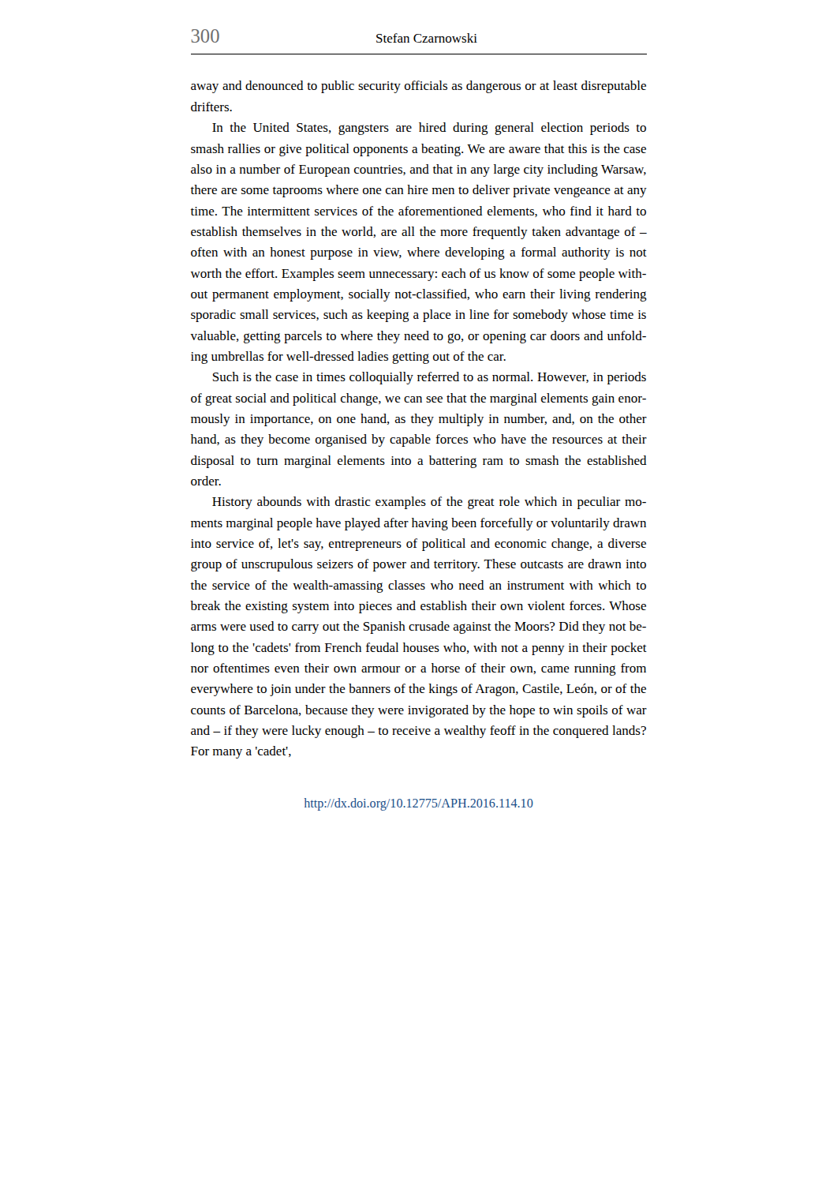300 Stefan Czarnowski
away and denounced to public security officials as dangerous or at least disreputable drifters.
In the United States, gangsters are hired during general election periods to smash rallies or give political opponents a beating. We are aware that this is the case also in a number of European countries, and that in any large city including Warsaw, there are some taprooms where one can hire men to deliver private vengeance at any time. The intermittent services of the aforementioned elements, who find it hard to establish themselves in the world, are all the more frequently taken advantage of – often with an honest purpose in view, where developing a formal authority is not worth the effort. Examples seem unnecessary: each of us know of some people without permanent employment, socially not-classified, who earn their living rendering sporadic small services, such as keeping a place in line for somebody whose time is valuable, getting parcels to where they need to go, or opening car doors and unfolding umbrellas for well-dressed ladies getting out of the car.
Such is the case in times colloquially referred to as normal. However, in periods of great social and political change, we can see that the marginal elements gain enormously in importance, on one hand, as they multiply in number, and, on the other hand, as they become organised by capable forces who have the resources at their disposal to turn marginal elements into a battering ram to smash the established order.
History abounds with drastic examples of the great role which in peculiar moments marginal people have played after having been forcefully or voluntarily drawn into service of, let's say, entrepreneurs of political and economic change, a diverse group of unscrupulous seizers of power and territory. These outcasts are drawn into the service of the wealth-amassing classes who need an instrument with which to break the existing system into pieces and establish their own violent forces. Whose arms were used to carry out the Spanish crusade against the Moors? Did they not belong to the 'cadets' from French feudal houses who, with not a penny in their pocket nor oftentimes even their own armour or a horse of their own, came running from everywhere to join under the banners of the kings of Aragon, Castile, León, or of the counts of Barcelona, because they were invigorated by the hope to win spoils of war and – if they were lucky enough – to receive a wealthy feoff in the conquered lands? For many a 'cadet',
http://dx.doi.org/10.12775/APH.2016.114.10